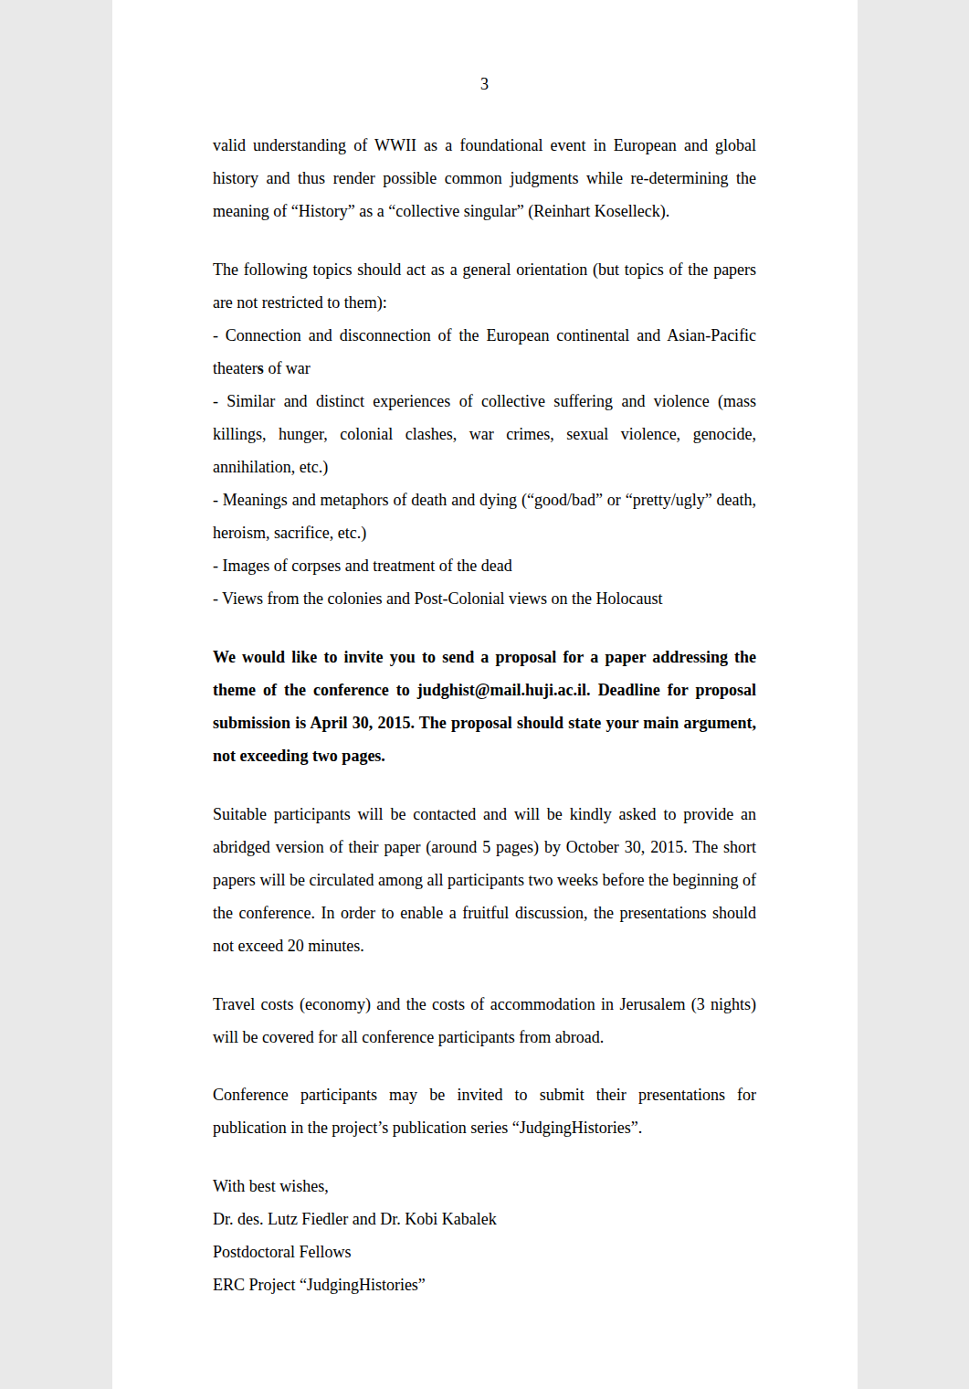3
valid understanding of WWII as a foundational event in European and global history and thus render possible common judgments while re-determining the meaning of “History” as a “collective singular” (Reinhart Koselleck).
The following topics should act as a general orientation (but topics of the papers are not restricted to them):
- Connection and disconnection of the European continental and Asian-Pacific theaters of war
- Similar and distinct experiences of collective suffering and violence (mass killings, hunger, colonial clashes, war crimes, sexual violence, genocide, annihilation, etc.)
- Meanings and metaphors of death and dying (“good/bad” or “pretty/ugly” death, heroism, sacrifice, etc.)
- Images of corpses and treatment of the dead
- Views from the colonies and Post-Colonial views on the Holocaust
We would like to invite you to send a proposal for a paper addressing the theme of the conference to judghist@mail.huji.ac.il. Deadline for proposal submission is April 30, 2015. The proposal should state your main argument, not exceeding two pages.
Suitable participants will be contacted and will be kindly asked to provide an abridged version of their paper (around 5 pages) by October 30, 2015. The short papers will be circulated among all participants two weeks before the beginning of the conference. In order to enable a fruitful discussion, the presentations should not exceed 20 minutes.
Travel costs (economy) and the costs of accommodation in Jerusalem (3 nights) will be covered for all conference participants from abroad.
Conference participants may be invited to submit their presentations for publication in the project’s publication series “JudgingHistories”.
With best wishes,
Dr. des. Lutz Fiedler and Dr. Kobi Kabalek
Postdoctoral Fellows
ERC Project “JudgingHistories”